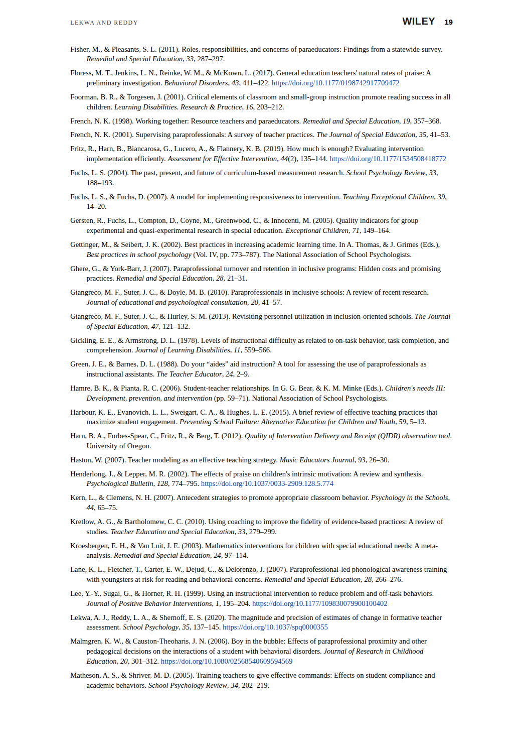Lekwa and Reddy
WILEY
19
Fisher, M., & Pleasants, S. L. (2011). Roles, responsibilities, and concerns of paraeducators: Findings from a statewide survey. Remedial and Special Education, 33, 287–297.
Floress, M. T., Jenkins, L. N., Reinke, W. M., & McKown, L. (2017). General education teachers' natural rates of praise: A preliminary investigation. Behavioral Disorders, 43, 411–422. https://doi.org/10.1177/0198742917709472
Foorman, B. R., & Torgesen, J. (2001). Critical elements of classroom and small-group instruction promote reading success in all children. Learning Disabilities. Research & Practice, 16, 203–212.
French, N. K. (1998). Working together: Resource teachers and paraeducators. Remedial and Special Education, 19, 357–368.
French, N. K. (2001). Supervising paraprofessionals: A survey of teacher practices. The Journal of Special Education, 35, 41–53.
Fritz, R., Harn, B., Biancarosa, G., Lucero, A., & Flannery, K. B. (2019). How much is enough? Evaluating intervention implementation efficiently. Assessment for Effective Intervention, 44(2), 135–144. https://doi.org/10.1177/1534508418772
Fuchs, L. S. (2004). The past, present, and future of curriculum-based measurement research. School Psychology Review, 33, 188–193.
Fuchs, L. S., & Fuchs, D. (2007). A model for implementing responsiveness to intervention. Teaching Exceptional Children, 39, 14–20.
Gersten, R., Fuchs, L., Compton, D., Coyne, M., Greenwood, C., & Innocenti, M. (2005). Quality indicators for group experimental and quasi-experimental research in special education. Exceptional Children, 71, 149–164.
Gettinger, M., & Seibert, J. K. (2002). Best practices in increasing academic learning time. In A. Thomas, & J. Grimes (Eds.), Best practices in school psychology (Vol. IV, pp. 773–787). The National Association of School Psychologists.
Ghere, G., & York-Barr, J. (2007). Paraprofessional turnover and retention in inclusive programs: Hidden costs and promising practices. Remedial and Special Education, 28, 21–31.
Giangreco, M. F., Suter, J. C., & Doyle, M. B. (2010). Paraprofessionals in inclusive schools: A review of recent research. Journal of educational and psychological consultation, 20, 41–57.
Giangreco, M. F., Suter, J. C., & Hurley, S. M. (2013). Revisiting personnel utilization in inclusion-oriented schools. The Journal of Special Education, 47, 121–132.
Gickling, E. E., & Armstrong, D. L. (1978). Levels of instructional difficulty as related to on-task behavior, task completion, and comprehension. Journal of Learning Disabilities, 11, 559–566.
Green, J. E., & Barnes, D. L. (1988). Do your “aides” aid instruction? A tool for assessing the use of paraprofessionals as instructional assistants. The Teacher Educator, 24, 2–9.
Hamre, B. K., & Pianta, R. C. (2006). Student-teacher relationships. In G. G. Bear, & K. M. Minke (Eds.), Children's needs III: Development, prevention, and intervention (pp. 59–71). National Association of School Psychologists.
Harbour, K. E., Evanovich, L. L., Sweigart, C. A., & Hughes, L. E. (2015). A brief review of effective teaching practices that maximize student engagement. Preventing School Failure: Alternative Education for Children and Youth, 59, 5–13.
Harn, B. A., Forbes-Spear, C., Fritz, R., & Berg, T. (2012). Quality of Intervention Delivery and Receipt (QIDR) observation tool. University of Oregon.
Haston, W. (2007). Teacher modeling as an effective teaching strategy. Music Educators Journal, 93, 26–30.
Henderlong, J., & Lepper, M. R. (2002). The effects of praise on children's intrinsic motivation: A review and synthesis. Psychological Bulletin, 128, 774–795. https://doi.org/10.1037/0033-2909.128.5.774
Kern, L., & Clemens, N. H. (2007). Antecedent strategies to promote appropriate classroom behavior. Psychology in the Schools, 44, 65–75.
Kretlow, A. G., & Bartholomew, C. C. (2010). Using coaching to improve the fidelity of evidence-based practices: A review of studies. Teacher Education and Special Education, 33, 279–299.
Kroesbergen, E. H., & Van Luit, J. E. (2003). Mathematics interventions for children with special educational needs: A meta-analysis. Remedial and Special Education, 24, 97–114.
Lane, K. L., Fletcher, T., Carter, E. W., Dejud, C., & Delorenzo, J. (2007). Paraprofessional-led phonological awareness training with youngsters at risk for reading and behavioral concerns. Remedial and Special Education, 28, 266–276.
Lee, Y.-Y., Sugai, G., & Horner, R. H. (1999). Using an instructional intervention to reduce problem and off-task behaviors. Journal of Positive Behavior Interventions, 1, 195–204. https://doi.org/10.1177/109830079900100402
Lekwa, A. J., Reddy, L. A., & Shernoff, E. S. (2020). The magnitude and precision of estimates of change in formative teacher assessment. School Psychology, 35, 137–145. https://doi.org/10.1037/spq0000355
Malmgren, K. W., & Causton-Theoharis, J. N. (2006). Boy in the bubble: Effects of paraprofessional proximity and other pedagogical decisions on the interactions of a student with behavioral disorders. Journal of Research in Childhood Education, 20, 301–312. https://doi.org/10.1080/02568540609594569
Matheson, A. S., & Shriver, M. D. (2005). Training teachers to give effective commands: Effects on student compliance and academic behaviors. School Psychology Review, 34, 202–219.